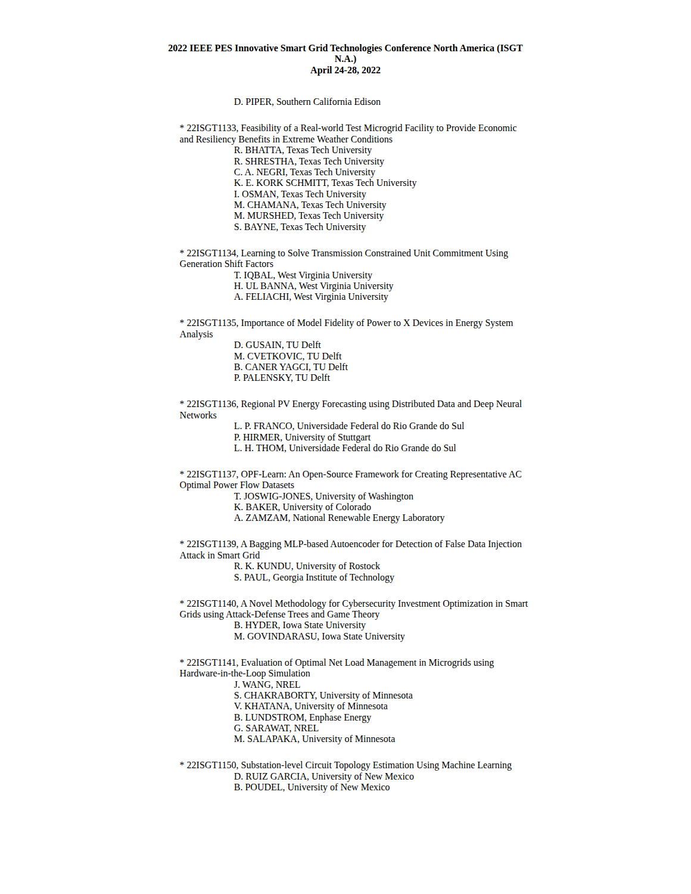2022 IEEE PES Innovative Smart Grid Technologies Conference North America (ISGT N.A.) April 24-28, 2022
D. PIPER, Southern California Edison
* 22ISGT1133, Feasibility of a Real-world Test Microgrid Facility to Provide Economic and Resiliency Benefits in Extreme Weather Conditions
R. BHATTA, Texas Tech University
R. SHRESTHA, Texas Tech University
C. A. NEGRI, Texas Tech University
K. E. KORK SCHMITT, Texas Tech University
I. OSMAN, Texas Tech University
M. CHAMANA, Texas Tech University
M. MURSHED, Texas Tech University
S. BAYNE, Texas Tech University
* 22ISGT1134, Learning to Solve Transmission Constrained Unit Commitment Using Generation Shift Factors
T. IQBAL, West Virginia University
H. UL BANNA, West Virginia University
A. FELIACHI, West Virginia University
* 22ISGT1135, Importance of Model Fidelity of Power to X Devices in Energy System Analysis
D. GUSAIN, TU Delft
M. CVETKOVIC, TU Delft
B. CANER YAGCI, TU Delft
P. PALENSKY, TU Delft
* 22ISGT1136, Regional PV Energy Forecasting using Distributed Data and Deep Neural Networks
L. P. FRANCO, Universidade Federal do Rio Grande do Sul
P. HIRMER, University of Stuttgart
L. H. THOM, Universidade Federal do Rio Grande do Sul
* 22ISGT1137, OPF-Learn: An Open-Source Framework for Creating Representative AC Optimal Power Flow Datasets
T. JOSWIG-JONES, University of Washington
K. BAKER, University of Colorado
A. ZAMZAM, National Renewable Energy Laboratory
* 22ISGT1139, A Bagging MLP-based Autoencoder for Detection of False Data Injection Attack in Smart Grid
R. K. KUNDU, University of Rostock
S. PAUL, Georgia Institute of Technology
* 22ISGT1140, A Novel Methodology for Cybersecurity Investment Optimization in Smart Grids using Attack-Defense Trees and Game Theory
B. HYDER, Iowa State University
M. GOVINDARASU, Iowa State University
* 22ISGT1141, Evaluation of Optimal Net Load Management in Microgrids using Hardware-in-the-Loop Simulation
J. WANG, NREL
S. CHAKRABORTY, University of Minnesota
V. KHATANA, University of Minnesota
B. LUNDSTROM, Enphase Energy
G. SARAWAT, NREL
M. SALAPAKA, University of Minnesota
* 22ISGT1150, Substation-level Circuit Topology Estimation Using Machine Learning
D. RUIZ GARCIA, University of New Mexico
B. POUDEL, University of New Mexico